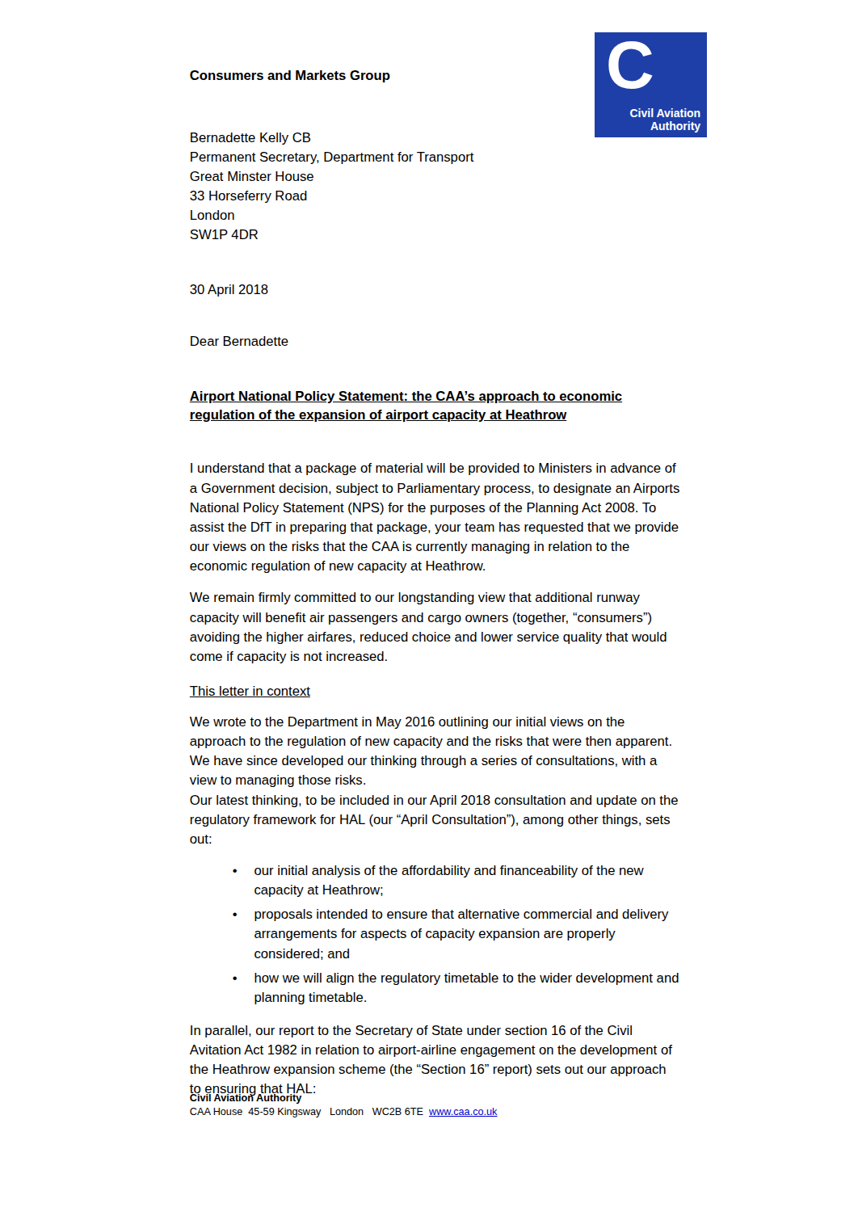C
Civil Aviation
Authority
Consumers and Markets Group
Bernadette Kelly CB
Permanent Secretary, Department for Transport
Great Minster House
33 Horseferry Road
London
SW1P 4DR
30 April 2018
Dear Bernadette
Airport National Policy Statement: the CAA’s approach to economic regulation of the expansion of airport capacity at Heathrow
I understand that a package of material will be provided to Ministers in advance of a Government decision, subject to Parliamentary process, to designate an Airports National Policy Statement (NPS) for the purposes of the Planning Act 2008. To assist the DfT in preparing that package, your team has requested that we provide our views on the risks that the CAA is currently managing in relation to the economic regulation of new capacity at Heathrow.
We remain firmly committed to our longstanding view that additional runway capacity will benefit air passengers and cargo owners (together, “consumers”) avoiding the higher airfares, reduced choice and lower service quality that would come if capacity is not increased.
This letter in context
We wrote to the Department in May 2016 outlining our initial views on the approach to the regulation of new capacity and the risks that were then apparent. We have since developed our thinking through a series of consultations, with a view to managing those risks.
Our latest thinking, to be included in our April 2018 consultation and update on the regulatory framework for HAL (our “April Consultation”), among other things, sets out:
our initial analysis of the affordability and financeability of the new capacity at Heathrow;
proposals intended to ensure that alternative commercial and delivery arrangements for aspects of capacity expansion are properly considered; and
how we will align the regulatory timetable to the wider development and planning timetable.
In parallel, our report to the Secretary of State under section 16 of the Civil Avitation Act 1982 in relation to airport-airline engagement on the development of the Heathrow expansion scheme (the “Section 16” report) sets out our approach to ensuring that HAL:
Civil Aviation Authority
CAA House 45-59 Kingsway London WC2B 6TE www.caa.co.uk